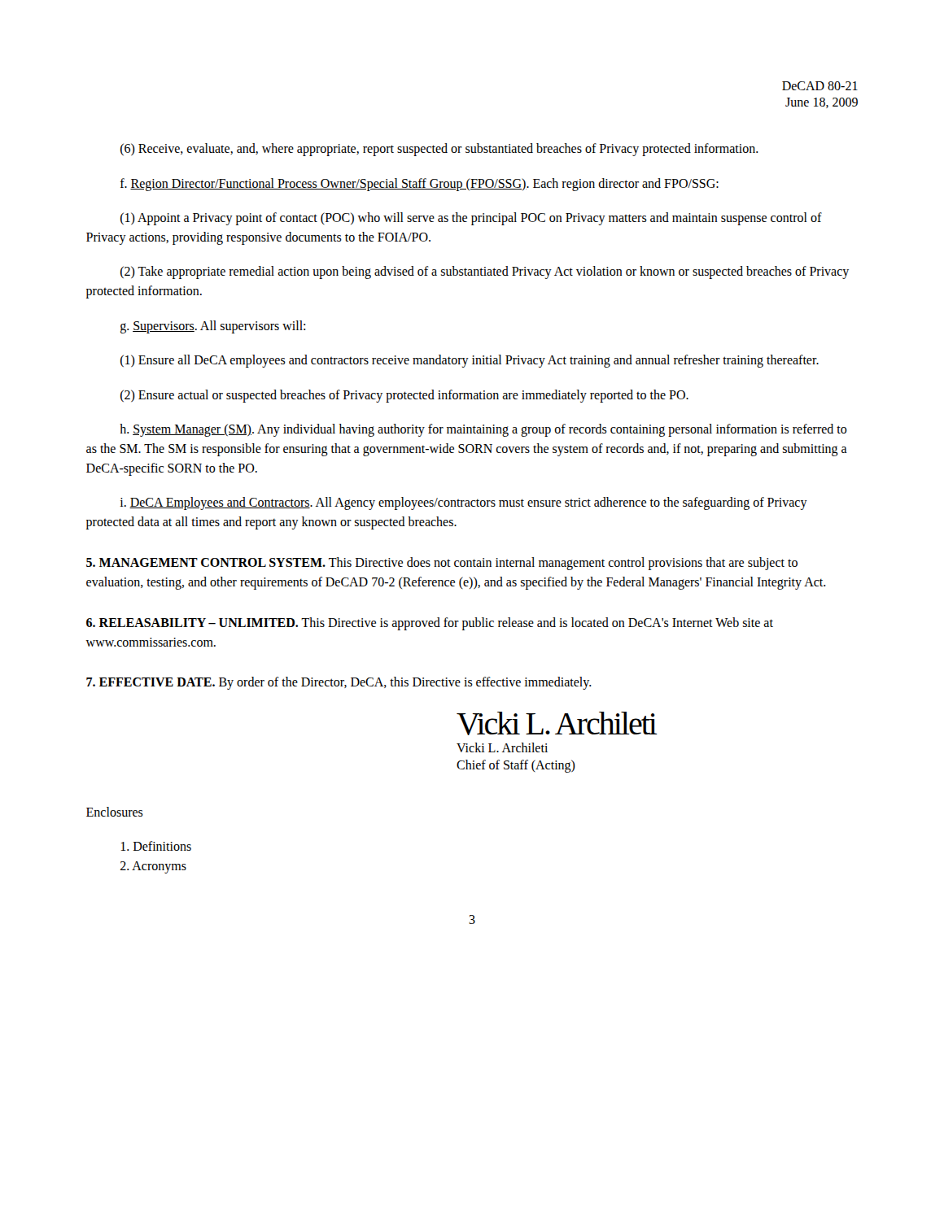DeCAD 80-21
June 18, 2009
(6) Receive, evaluate, and, where appropriate, report suspected or substantiated breaches of Privacy protected information.
f. Region Director/Functional Process Owner/Special Staff Group (FPO/SSG). Each region director and FPO/SSG:
(1) Appoint a Privacy point of contact (POC) who will serve as the principal POC on Privacy matters and maintain suspense control of Privacy actions, providing responsive documents to the FOIA/PO.
(2) Take appropriate remedial action upon being advised of a substantiated Privacy Act violation or known or suspected breaches of Privacy protected information.
g. Supervisors. All supervisors will:
(1) Ensure all DeCA employees and contractors receive mandatory initial Privacy Act training and annual refresher training thereafter.
(2) Ensure actual or suspected breaches of Privacy protected information are immediately reported to the PO.
h. System Manager (SM). Any individual having authority for maintaining a group of records containing personal information is referred to as the SM. The SM is responsible for ensuring that a government-wide SORN covers the system of records and, if not, preparing and submitting a DeCA-specific SORN to the PO.
i. DeCA Employees and Contractors. All Agency employees/contractors must ensure strict adherence to the safeguarding of Privacy protected data at all times and report any known or suspected breaches.
5. MANAGEMENT CONTROL SYSTEM. This Directive does not contain internal management control provisions that are subject to evaluation, testing, and other requirements of DeCAD 70-2 (Reference (e)), and as specified by the Federal Managers' Financial Integrity Act.
6. RELEASABILITY – UNLIMITED. This Directive is approved for public release and is located on DeCA's Internet Web site at www.commissaries.com.
7. EFFECTIVE DATE. By order of the Director, DeCA, this Directive is effective immediately.
Vicki L. Archileti
Vicki L. Archileti
Chief of Staff (Acting)
Enclosures
1. Definitions
2. Acronyms
3